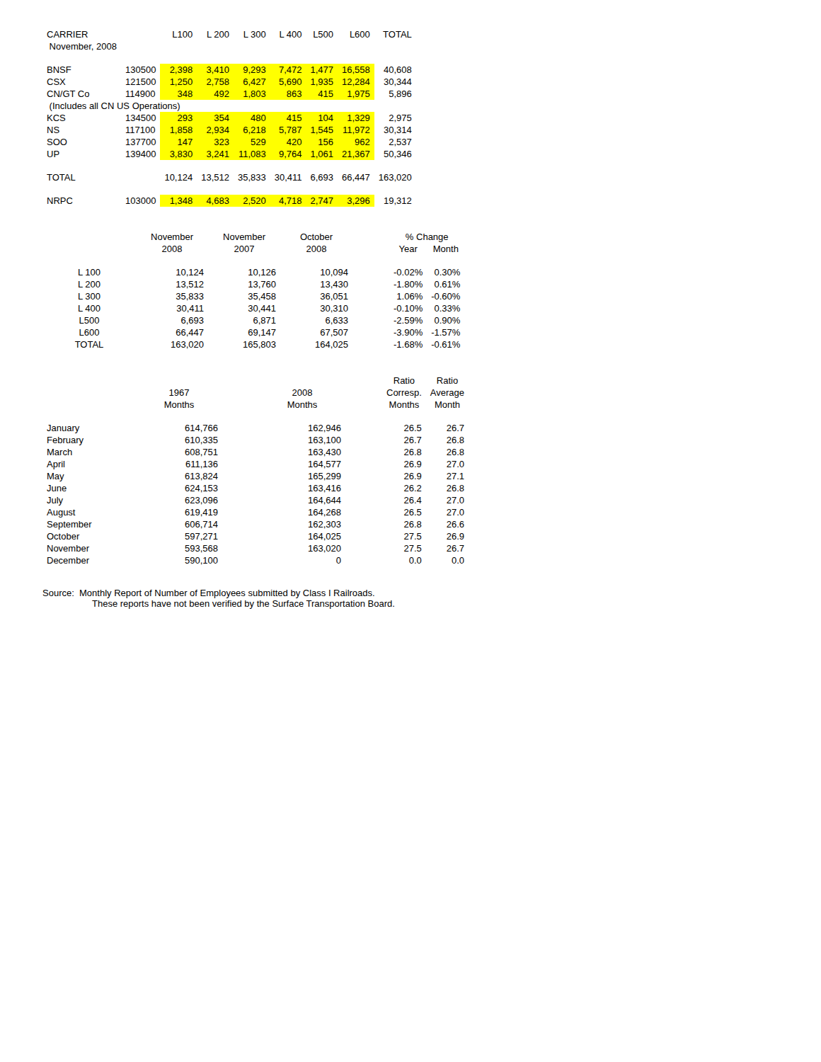| CARRIER | | L100 | L 200 | L 300 | L 400 | L500 | L600 | TOTAL |
| November, 2008 | |
| BNSF | 130500 | 2,398 | 3,410 | 9,293 | 7,472 | 1,477 | 16,558 | 40,608 |
| CSX | 121500 | 1,250 | 2,758 | 6,427 | 5,690 | 1,935 | 12,284 | 30,344 |
| CN/GT Co | 114900 | 348 | 492 | 1,803 | 863 | 415 | 1,975 | 5,896 |
| (Includes all CN US Operations) |
| KCS | 134500 | 293 | 354 | 480 | 415 | 104 | 1,329 | 2,975 |
| NS | 117100 | 1,858 | 2,934 | 6,218 | 5,787 | 1,545 | 11,972 | 30,314 |
| SOO | 137700 | 147 | 323 | 529 | 420 | 156 | 962 | 2,537 |
| UP | 139400 | 3,830 | 3,241 | 11,083 | 9,764 | 1,061 | 21,367 | 50,346 |
| TOTAL | | 10,124 | 13,512 | 35,833 | 30,411 | 6,693 | 66,447 | 163,020 |
| NRPC | 103000 | 1,348 | 4,683 | 2,520 | 4,718 | 2,747 | 3,296 | 19,312 |
| | November | November | October | | % Change |
| | 2008 | 2007 | 2008 | | Year | Month |
| L 100 | 10,124 | 10,126 | 10,094 | | -0.02% | 0.30% |
| L 200 | 13,512 | 13,760 | 13,430 | | -1.80% | 0.61% |
| L 300 | 35,833 | 35,458 | 36,051 | | 1.06% | -0.60% |
| L 400 | 30,411 | 30,441 | 30,310 | | -0.10% | 0.33% |
| L500 | 6,693 | 6,871 | 6,633 | | -2.59% | 0.90% |
| L600 | 66,447 | 69,147 | 67,507 | | -3.90% | -1.57% |
| TOTAL | 163,020 | 165,803 | 164,025 | | -1.68% | -0.61% |
| | | | | | Ratio | Ratio |
| | 1967 | | 2008 | | Corresp. | Average |
| | Months | | Months | | Months | Month |
| January | 614,766 | | 162,946 | | 26.5 | 26.7 |
| February | 610,335 | | 163,100 | | 26.7 | 26.8 |
| March | 608,751 | | 163,430 | | 26.8 | 26.8 |
| April | 611,136 | | 164,577 | | 26.9 | 27.0 |
| May | 613,824 | | 165,299 | | 26.9 | 27.1 |
| June | 624,153 | | 163,416 | | 26.2 | 26.8 |
| July | 623,096 | | 164,644 | | 26.4 | 27.0 |
| August | 619,419 | | 164,268 | | 26.5 | 27.0 |
| September | 606,714 | | 162,303 | | 26.8 | 26.6 |
| October | 597,271 | | 164,025 | | 27.5 | 26.9 |
| November | 593,568 | | 163,020 | | 27.5 | 26.7 |
| December | 590,100 | | 0 | | 0.0 | 0.0 |
Source: Monthly Report of Number of Employees submitted by Class I Railroads. These reports have not been verified by the Surface Transportation Board.